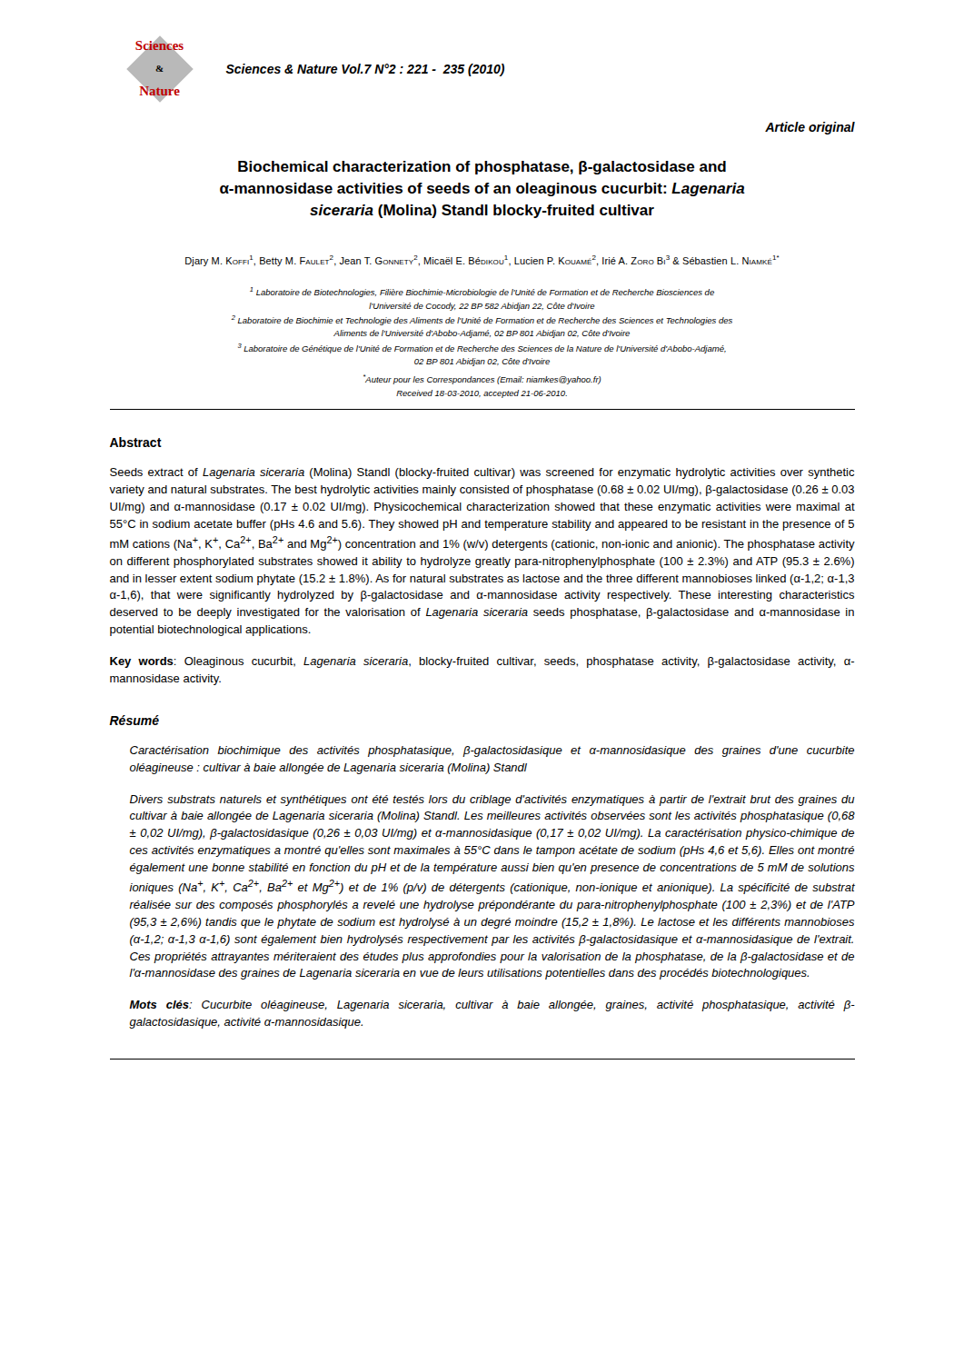Sciences
&
Nature
Sciences & Nature Vol.7 N°2 : 221 - 235 (2010)
Article original
Biochemical characterization of phosphatase, β-galactosidase and
α-mannosidase activities of seeds of an oleaginous cucurbit: Lagenaria
siceraria (Molina) Standl blocky-fruited cultivar
Djary M. Koffi1, Betty M. Faulet2, Jean T. Gonnety2, Micaël E. Bédikou1, Lucien P. Kouamé2, Irié A. Zoro Bi3 & Sébastien L. Niamké1*
1 Laboratoire de Biotechnologies, Filière Biochimie-Microbiologie de l'Unité de Formation et de Recherche Biosciences de
l'Université de Cocody, 22 BP 582 Abidjan 22, Côte d'Ivoire
2 Laboratoire de Biochimie et Technologie des Aliments de l'Unité de Formation et de Recherche des Sciences et Technologies des
Aliments de l'Université d'Abobo-Adjamé, 02 BP 801 Abidjan 02, Côte d'Ivoire
3 Laboratoire de Génétique de l'Unité de Formation et de Recherche des Sciences de la Nature de l'Université d'Abobo-Adjamé,
02 BP 801 Abidjan 02, Côte d'Ivoire
*Auteur pour les Correspondances (Email: niamkes@yahoo.fr)
Received 18-03-2010, accepted 21-06-2010.
Abstract
Seeds extract of Lagenaria siceraria (Molina) Standl (blocky-fruited cultivar) was screened for enzymatic hydrolytic activities over synthetic variety and natural substrates. The best hydrolytic activities mainly consisted of phosphatase (0.68 ± 0.02 UI/mg), β-galactosidase (0.26 ± 0.03 UI/mg) and α-mannosidase (0.17 ± 0.02 UI/mg). Physicochemical characterization showed that these enzymatic activities were maximal at 55°C in sodium acetate buffer (pHs 4.6 and 5.6). They showed pH and temperature stability and appeared to be resistant in the presence of 5 mM cations (Na+, K+, Ca2+, Ba2+ and Mg2+) concentration and 1% (w/v) detergents (cationic, non-ionic and anionic). The phosphatase activity on different phosphorylated substrates showed it ability to hydrolyze greatly para-nitrophenylphosphate (100 ± 2.3%) and ATP (95.3 ± 2.6%) and in lesser extent sodium phytate (15.2 ± 1.8%). As for natural substrates as lactose and the three different mannobioses linked (α-1,2; α-1,3 α-1,6), that were significantly hydrolyzed by β-galactosidase and α-mannosidase activity respectively. These interesting characteristics deserved to be deeply investigated for the valorisation of Lagenaria siceraria seeds phosphatase, β-galactosidase and α-mannosidase in potential biotechnological applications.
Key words: Oleaginous cucurbit, Lagenaria siceraria, blocky-fruited cultivar, seeds, phosphatase activity, β-galactosidase activity, α-mannosidase activity.
Résumé
Caractérisation biochimique des activités phosphatasique, β-galactosidasique et α-mannosidasique des graines d'une cucurbite oléagineuse : cultivar à baie allongée de Lagenaria siceraria (Molina) Standl
Divers substrats naturels et synthétiques ont été testés lors du criblage d'activités enzymatiques à partir de l'extrait brut des graines du cultivar à baie allongée de Lagenaria siceraria (Molina) Standl. Les meilleures activités observées sont les activités phosphatasique (0,68 ± 0,02 UI/mg), β-galactosidasique (0,26 ± 0,03 UI/mg) et α-mannosidasique (0,17 ± 0,02 UI/mg). La caractérisation physico-chimique de ces activités enzymatiques a montré qu'elles sont maximales à 55°C dans le tampon acétate de sodium (pHs 4,6 et 5,6). Elles ont montré également une bonne stabilité en fonction du pH et de la température aussi bien qu'en presence de concentrations de 5 mM de solutions ioniques (Na+, K+, Ca2+, Ba2+ et Mg2+) et de 1% (p/v) de détergents (cationique, non-ionique et anionique). La spécificité de substrat réalisée sur des composés phosphorylés a revelé une hydrolyse prépondérante du para-nitrophenylphosphate (100 ± 2,3%) et de l'ATP (95,3 ± 2,6%) tandis que le phytate de sodium est hydrolysé à un degré moindre (15,2 ± 1,8%). Le lactose et les différents mannobioses (α-1,2; α-1,3 α-1,6) sont également bien hydrolysés respectivement par les activités β-galactosidasique et α-mannosidasique de l'extrait. Ces propriétés attrayantes mériteraient des études plus approfondies pour la valorisation de la phosphatase, de la β-galactosidase et de l'α-mannosidase des graines de Lagenaria siceraria en vue de leurs utilisations potentielles dans des procédés biotechnologiques.
Mots clés: Cucurbite oléagineuse, Lagenaria siceraria, cultivar à baie allongée, graines, activité phosphatasique, activité β-galactosidasique, activité α-mannosidasique.